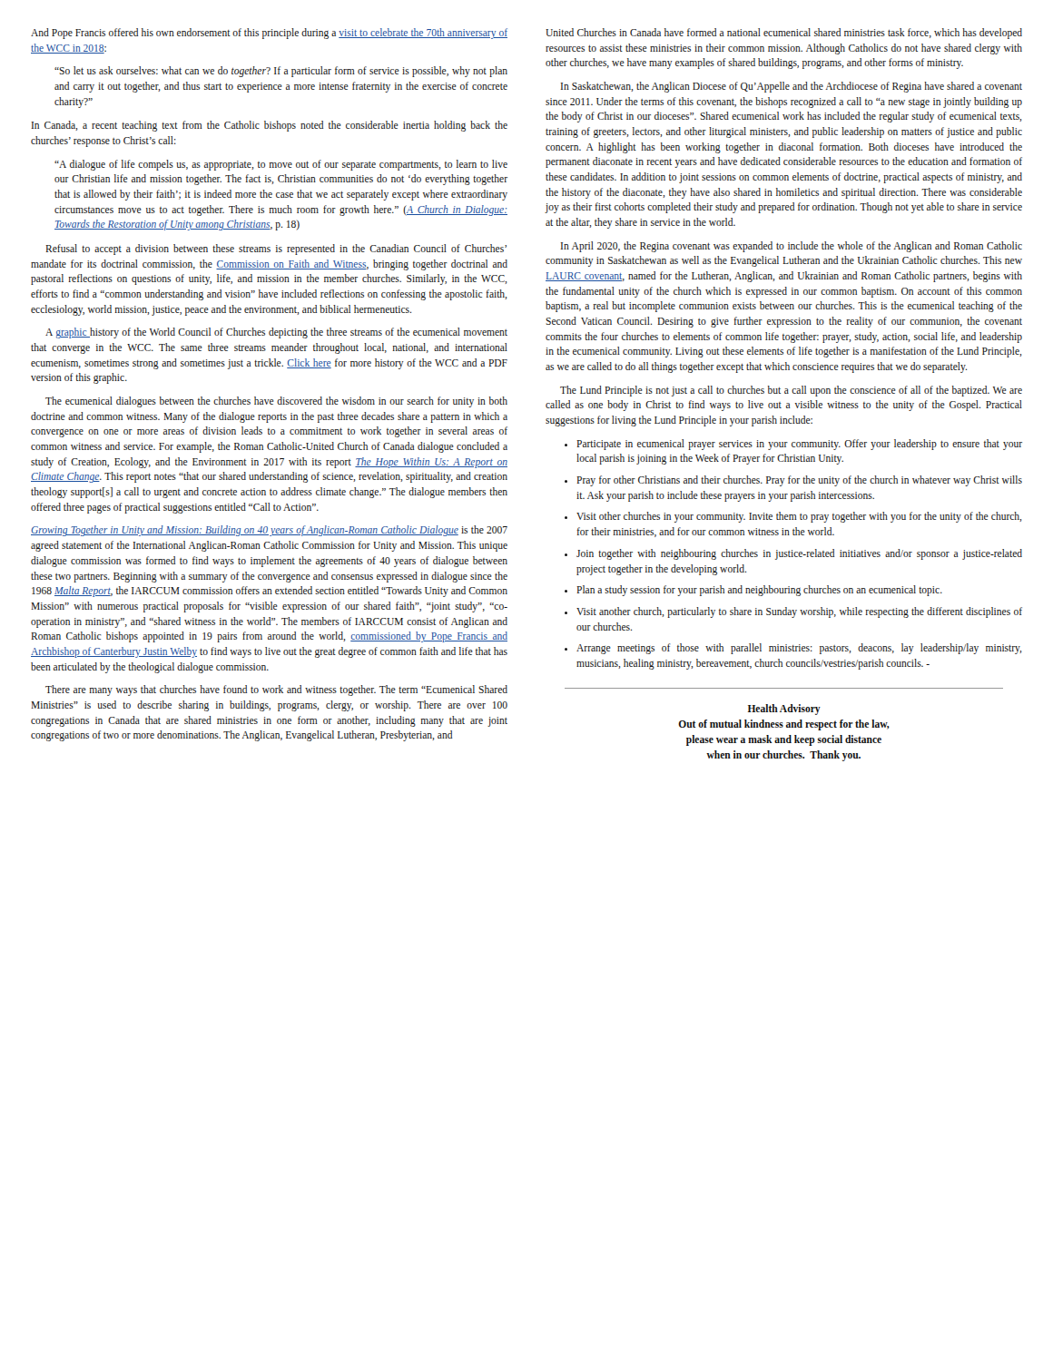And Pope Francis offered his own endorsement of this principle during a visit to celebrate the 70th anniversary of the WCC in 2018:
“So let us ask ourselves: what can we do together? If a particular form of service is possible, why not plan and carry it out together, and thus start to experience a more intense fraternity in the exercise of concrete charity?”
In Canada, a recent teaching text from the Catholic bishops noted the considerable inertia holding back the churches’ response to Christ’s call:
“A dialogue of life compels us, as appropriate, to move out of our separate compartments, to learn to live our Christian life and mission together. The fact is, Christian communities do not ‘do everything together that is allowed by their faith’; it is indeed more the case that we act separately except where extraordinary circumstances move us to act together. There is much room for growth here.” (A Church in Dialogue: Towards the Restoration of Unity among Christians, p. 18)
Refusal to accept a division between these streams is represented in the Canadian Council of Churches’ mandate for its doctrinal commission, the Commission on Faith and Witness, bringing together doctrinal and pastoral reflections on questions of unity, life, and mission in the member churches. Similarly, in the WCC, efforts to find a “common understanding and vision” have included reflections on confessing the apostolic faith, ecclesiology, world mission, justice, peace and the environment, and biblical hermeneutics.
A graphic history of the World Council of Churches depicting the three streams of the ecumenical movement that converge in the WCC. The same three streams meander throughout local, national, and international ecumenism, sometimes strong and sometimes just a trickle. Click here for more history of the WCC and a PDF version of this graphic.
The ecumenical dialogues between the churches have discovered the wisdom in our search for unity in both doctrine and common witness. Many of the dialogue reports in the past three decades share a pattern in which a convergence on one or more areas of division leads to a commitment to work together in several areas of common witness and service. For example, the Roman Catholic-United Church of Canada dialogue concluded a study of Creation, Ecology, and the Environment in 2017 with its report The Hope Within Us: A Report on Climate Change. This report notes “that our shared understanding of science, revelation, spirituality, and creation theology support[s] a call to urgent and concrete action to address climate change.” The dialogue members then offered three pages of practical suggestions entitled “Call to Action”.
Growing Together in Unity and Mission: Building on 40 years of Anglican-Roman Catholic Dialogue is the 2007 agreed statement of the International Anglican-Roman Catholic Commission for Unity and Mission. This unique dialogue commission was formed to find ways to implement the agreements of 40 years of dialogue between these two partners. Beginning with a summary of the convergence and consensus expressed in dialogue since the 1968 Malta Report, the IARCCUM commission offers an extended section entitled “Towards Unity and Common Mission” with numerous practical proposals for “visible expression of our shared faith”, “joint study”, “co-operation in ministry”, and “shared witness in the world”. The members of IARCCUM consist of Anglican and Roman Catholic bishops appointed in 19 pairs from around the world, commissioned by Pope Francis and Archbishop of Canterbury Justin Welby to find ways to live out the great degree of common faith and life that has been articulated by the theological dialogue commission.
There are many ways that churches have found to work and witness together. The term “Ecumenical Shared Ministries” is used to describe sharing in buildings, programs, clergy, or worship. There are over 100 congregations in Canada that are shared ministries in one form or another, including many that are joint congregations of two or more denominations. The Anglican, Evangelical Lutheran, Presbyterian, and
United Churches in Canada have formed a national ecumenical shared ministries task force, which has developed resources to assist these ministries in their common mission. Although Catholics do not have shared clergy with other churches, we have many examples of shared buildings, programs, and other forms of ministry.
In Saskatchewan, the Anglican Diocese of Qu’Appelle and the Archdiocese of Regina have shared a covenant since 2011. Under the terms of this covenant, the bishops recognized a call to “a new stage in jointly building up the body of Christ in our dioceses”. Shared ecumenical work has included the regular study of ecumenical texts, training of greeters, lectors, and other liturgical ministers, and public leadership on matters of justice and public concern. A highlight has been working together in diaconal formation. Both dioceses have introduced the permanent diaconate in recent years and have dedicated considerable resources to the education and formation of these candidates. In addition to joint sessions on common elements of doctrine, practical aspects of ministry, and the history of the diaconate, they have also shared in homiletics and spiritual direction. There was considerable joy as their first cohorts completed their study and prepared for ordination. Though not yet able to share in service at the altar, they share in service in the world.
In April 2020, the Regina covenant was expanded to include the whole of the Anglican and Roman Catholic community in Saskatchewan as well as the Evangelical Lutheran and the Ukrainian Catholic churches. This new LAURC covenant, named for the Lutheran, Anglican, and Ukrainian and Roman Catholic partners, begins with the fundamental unity of the church which is expressed in our common baptism. On account of this common baptism, a real but incomplete communion exists between our churches. This is the ecumenical teaching of the Second Vatican Council. Desiring to give further expression to the reality of our communion, the covenant commits the four churches to elements of common life together: prayer, study, action, social life, and leadership in the ecumenical community. Living out these elements of life together is a manifestation of the Lund Principle, as we are called to do all things together except that which conscience requires that we do separately.
The Lund Principle is not just a call to churches but a call upon the conscience of all of the baptized. We are called as one body in Christ to find ways to live out a visible witness to the unity of the Gospel. Practical suggestions for living the Lund Principle in your parish include:
Participate in ecumenical prayer services in your community. Offer your leadership to ensure that your local parish is joining in the Week of Prayer for Christian Unity.
Pray for other Christians and their churches. Pray for the unity of the church in whatever way Christ wills it. Ask your parish to include these prayers in your parish intercessions.
Visit other churches in your community. Invite them to pray together with you for the unity of the church, for their ministries, and for our common witness in the world.
Join together with neighbouring churches in justice-related initiatives and/or sponsor a justice-related project together in the developing world.
Plan a study session for your parish and neighbouring churches on an ecumenical topic.
Visit another church, particularly to share in Sunday worship, while respecting the different disciplines of our churches.
Arrange meetings of those with parallel ministries: pastors, deacons, lay leadership/lay ministry, musicians, healing ministry, bereavement, church councils/vestries/parish councils. -
Health Advisory
Out of mutual kindness and respect for the law,
please wear a mask and keep social distance
when in our churches. Thank you.